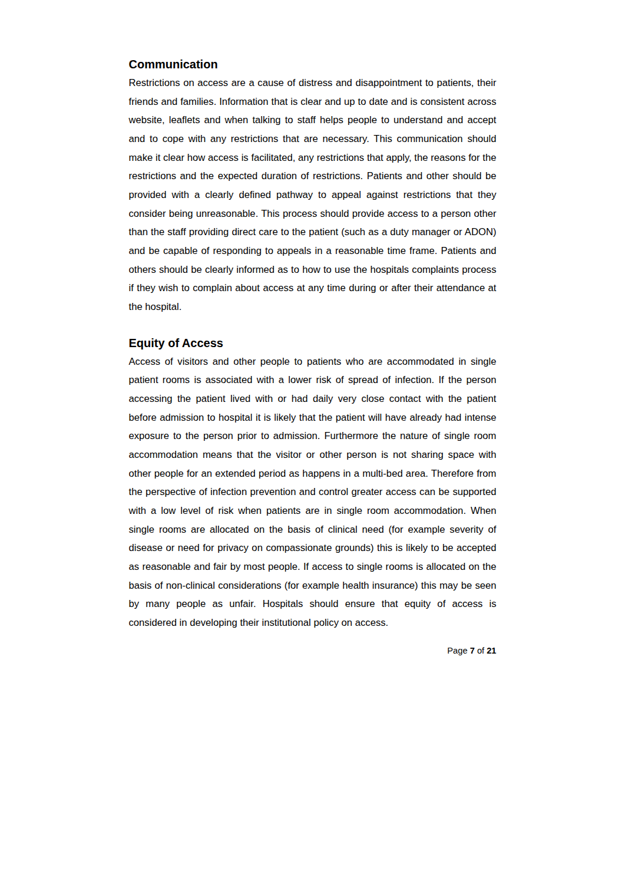Communication
Restrictions on access are a cause of distress and disappointment to patients, their friends and families. Information that is clear and up to date and is consistent across website, leaflets and when talking to staff helps people to understand and accept and to cope with any restrictions that are necessary. This communication should make it clear how access is facilitated, any restrictions that apply, the reasons for the restrictions and the expected duration of restrictions. Patients and other should be provided with a clearly defined pathway to appeal against restrictions that they consider being unreasonable. This process should provide access to a person other than the staff providing direct care to the patient (such as a duty manager or ADON) and be capable of responding to appeals in a reasonable time frame. Patients and others should be clearly informed as to how to use the hospitals complaints process if they wish to complain about access at any time during or after their attendance at the hospital.
Equity of Access
Access of visitors and other people to patients who are accommodated in single patient rooms is associated with a lower risk of spread of infection. If the person accessing the patient lived with or had daily very close contact with the patient before admission to hospital it is likely that the patient will have already had intense exposure to the person prior to admission. Furthermore the nature of single room accommodation means that the visitor or other person is not sharing space with other people for an extended period as happens in a multi-bed area. Therefore from the perspective of infection prevention and control greater access can be supported with a low level of risk when patients are in single room accommodation. When single rooms are allocated on the basis of clinical need (for example severity of disease or need for privacy on compassionate grounds) this is likely to be accepted as reasonable and fair by most people. If access to single rooms is allocated on the basis of non-clinical considerations (for example health insurance) this may be seen by many people as unfair. Hospitals should ensure that equity of access is considered in developing their institutional policy on access.
Page 7 of 21